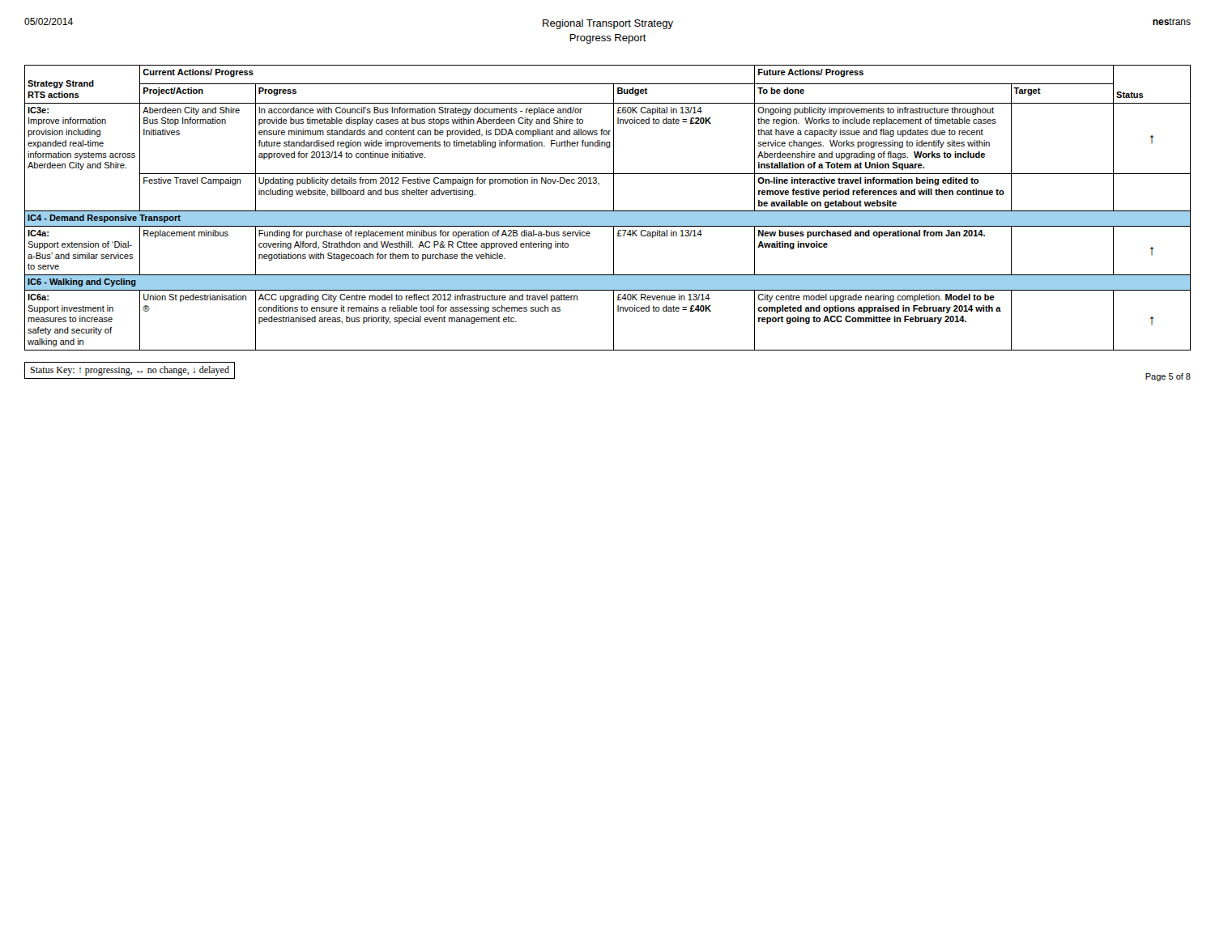05/02/2014
Regional Transport Strategy
Progress Report
nestrans
| Strategy Strand RTS actions | Current Actions/ Progress | Future Actions/ Progress | Status |
| --- | --- | --- | --- |
| Project/Action | Progress | Budget | To be done | Target |
| IC3e: Improve information provision including expanded real-time information systems across Aberdeen City and Shire. | Aberdeen City and Shire Bus Stop Information Initiatives | In accordance with Council's Bus Information Strategy documents - replace and/or provide bus timetable display cases at bus stops within Aberdeen City and Shire to ensure minimum standards and content can be provided, is DDA compliant and allows for future standardised region wide improvements to timetabling information. Further funding approved for 2013/14 to continue initiative. | £60K Capital in 13/14 Invoiced to date = £20K | Ongoing publicity improvements to infrastructure throughout the region. Works to include replacement of timetable cases that have a capacity issue and flag updates due to recent service changes. Works progressing to identify sites within Aberdeenshire and upgrading of flags. Works to include installation of a Totem at Union Square. | | ↑ |
| Festive Travel Campaign | Updating publicity details from 2012 Festive Campaign for promotion in Nov-Dec 2013, including website, billboard and bus shelter advertising. | | On-line interactive travel information being edited to remove festive period references and will then continue to be available on getabout website | | |
| IC4 - Demand Responsive Transport |
| IC4a: Support extension of ‘Dial-a-Bus’ and similar services to serve | Replacement minibus | Funding for purchase of replacement minibus for operation of A2B dial-a-bus service covering Alford, Strathdon and Westhill. AC P& R Cttee approved entering into negotiations with Stagecoach for them to purchase the vehicle. | £74K Capital in 13/14 | New buses purchased and operational from Jan 2014. Awaiting invoice | | ↑ |
| IC6 - Walking and Cycling |
| IC6a: Support investment in measures to increase safety and security of walking and in | Union St pedestrianisation ® | ACC upgrading City Centre model to reflect 2012 infrastructure and travel pattern conditions to ensure it remains a reliable tool for assessing schemes such as pedestrianised areas, bus priority, special event management etc. | £40K Revenue in 13/14 Invoiced to date = £40K | City centre model upgrade nearing completion. Model to be completed and options appraised in February 2014 with a report going to ACC Committee in February 2014. | | ↑ |
Status Key: ↑ progressing, ↔ no change, ↓ delayed Page 5 of 8